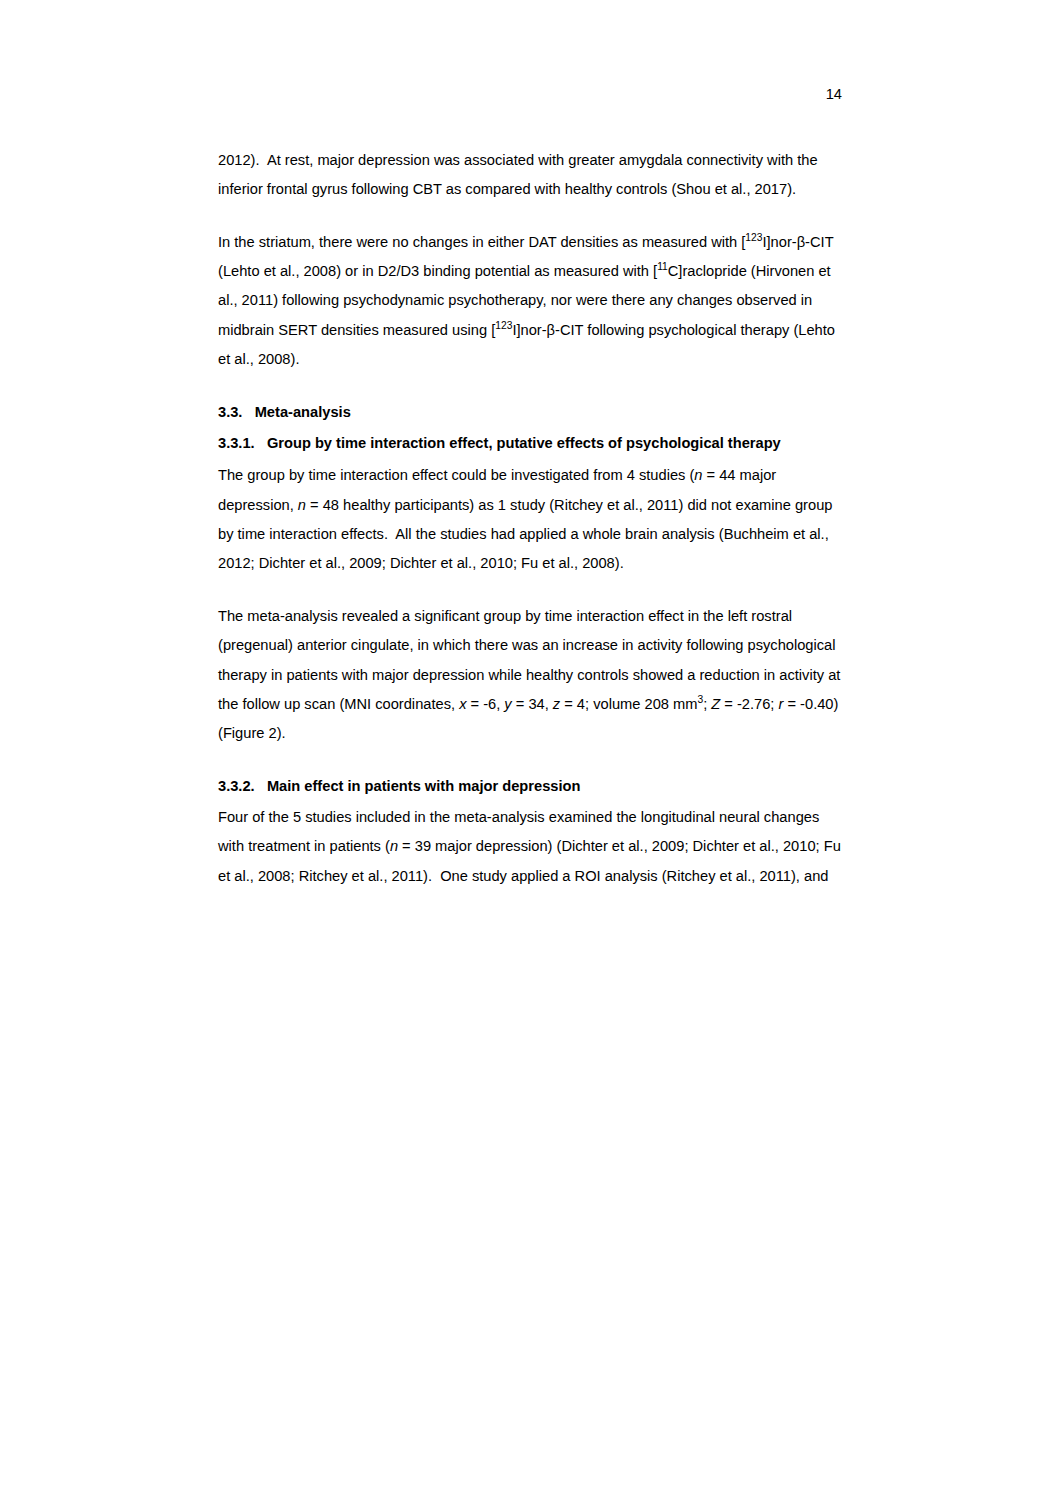14
2012). At rest, major depression was associated with greater amygdala connectivity with the inferior frontal gyrus following CBT as compared with healthy controls (Shou et al., 2017).
In the striatum, there were no changes in either DAT densities as measured with [123I]nor-β-CIT (Lehto et al., 2008) or in D2/D3 binding potential as measured with [11C]raclopride (Hirvonen et al., 2011) following psychodynamic psychotherapy, nor were there any changes observed in midbrain SERT densities measured using [123I]nor-β-CIT following psychological therapy (Lehto et al., 2008).
3.3. Meta-analysis
3.3.1. Group by time interaction effect, putative effects of psychological therapy
The group by time interaction effect could be investigated from 4 studies (n = 44 major depression, n = 48 healthy participants) as 1 study (Ritchey et al., 2011) did not examine group by time interaction effects. All the studies had applied a whole brain analysis (Buchheim et al., 2012; Dichter et al., 2009; Dichter et al., 2010; Fu et al., 2008).
The meta-analysis revealed a significant group by time interaction effect in the left rostral (pregenual) anterior cingulate, in which there was an increase in activity following psychological therapy in patients with major depression while healthy controls showed a reduction in activity at the follow up scan (MNI coordinates, x = -6, y = 34, z = 4; volume 208 mm3; Z = -2.76; r = -0.40) (Figure 2).
3.3.2. Main effect in patients with major depression
Four of the 5 studies included in the meta-analysis examined the longitudinal neural changes with treatment in patients (n = 39 major depression) (Dichter et al., 2009; Dichter et al., 2010; Fu et al., 2008; Ritchey et al., 2011). One study applied a ROI analysis (Ritchey et al., 2011), and